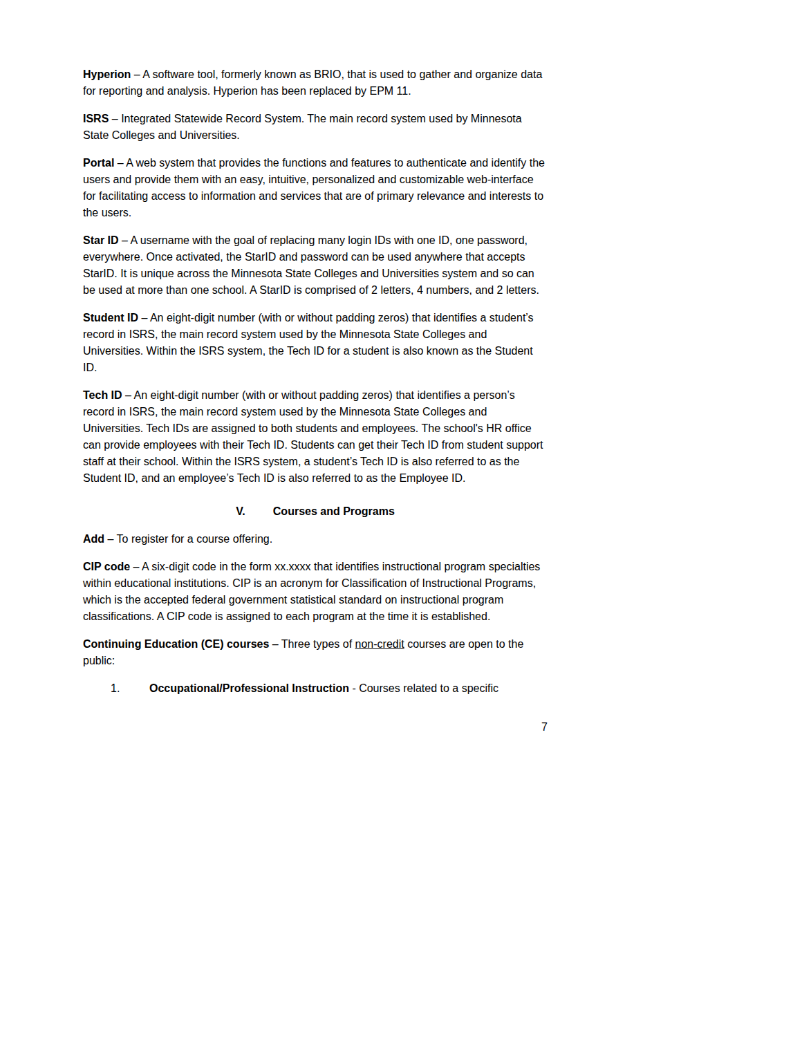Hyperion – A software tool, formerly known as BRIO, that is used to gather and organize data for reporting and analysis. Hyperion has been replaced by EPM 11.
ISRS – Integrated Statewide Record System. The main record system used by Minnesota State Colleges and Universities.
Portal – A web system that provides the functions and features to authenticate and identify the users and provide them with an easy, intuitive, personalized and customizable web-interface for facilitating access to information and services that are of primary relevance and interests to the users.
Star ID – A username with the goal of replacing many login IDs with one ID, one password, everywhere. Once activated, the StarID and password can be used anywhere that accepts StarID. It is unique across the Minnesota State Colleges and Universities system and so can be used at more than one school. A StarID is comprised of 2 letters, 4 numbers, and 2 letters.
Student ID – An eight-digit number (with or without padding zeros) that identifies a student’s record in ISRS, the main record system used by the Minnesota State Colleges and Universities. Within the ISRS system, the Tech ID for a student is also known as the Student ID.
Tech ID – An eight-digit number (with or without padding zeros) that identifies a person’s record in ISRS, the main record system used by the Minnesota State Colleges and Universities. Tech IDs are assigned to both students and employees. The school's HR office can provide employees with their Tech ID. Students can get their Tech ID from student support staff at their school. Within the ISRS system, a student’s Tech ID is also referred to as the Student ID, and an employee’s Tech ID is also referred to as the Employee ID.
V. Courses and Programs
Add – To register for a course offering.
CIP code – A six-digit code in the form xx.xxxx that identifies instructional program specialties within educational institutions. CIP is an acronym for Classification of Instructional Programs, which is the accepted federal government statistical standard on instructional program classifications. A CIP code is assigned to each program at the time it is established.
Continuing Education (CE) courses – Three types of non-credit courses are open to the public:
1. Occupational/Professional Instruction - Courses related to a specific
7